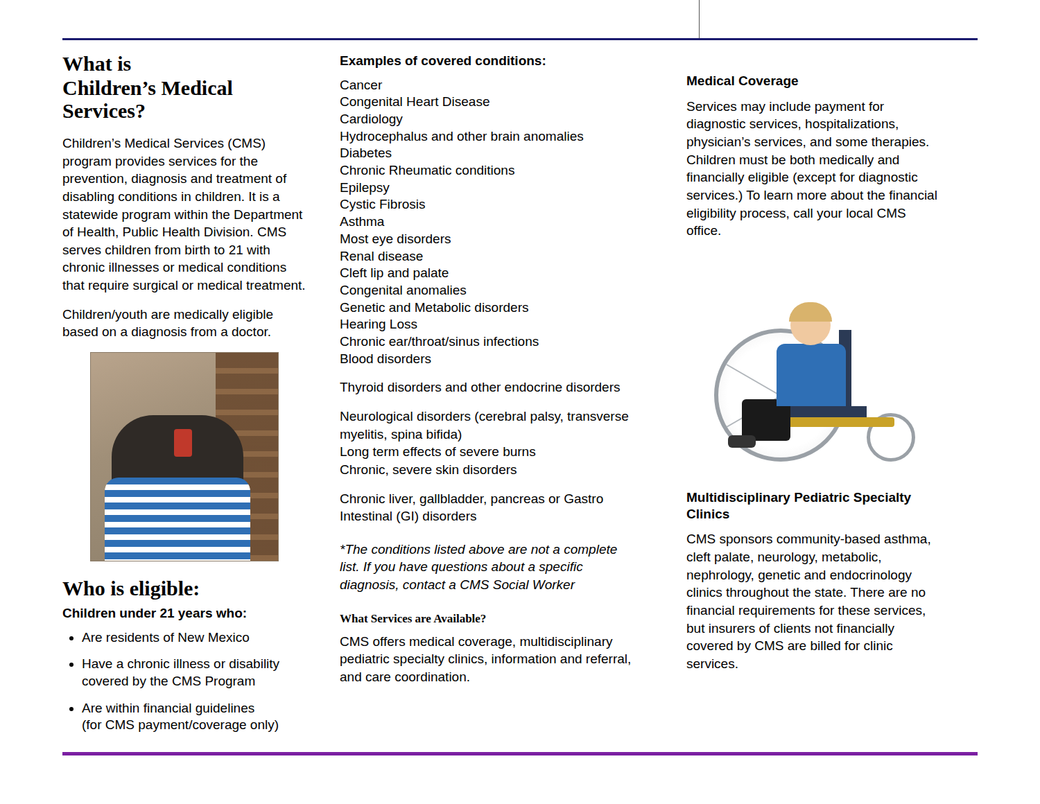What is
Children’s Medical Services?
Children’s Medical Services (CMS) program provides services for the prevention, diagnosis and treatment of disabling conditions in children. It is a statewide program within the Department of Health, Public Health Division. CMS serves children from birth to 21 with chronic illnesses or medical conditions that require surgical or medical treatment.
Children/youth are medically eligible based on a diagnosis from a doctor.
Who is eligible:
Children under 21 years who:
Are residents of New Mexico
Have a chronic illness or disability covered by the CMS Program
Are within financial guidelines
(for CMS payment/coverage only)
Examples of covered conditions:
Cancer
Congenital Heart Disease
Cardiology
Hydrocephalus and other brain anomalies
Diabetes
Chronic Rheumatic conditions
Epilepsy
Cystic Fibrosis
Asthma
Most eye disorders
Renal disease
Cleft lip and palate
Congenital anomalies
Genetic and Metabolic disorders
Hearing Loss
Chronic ear/throat/sinus infections
Blood disorders
Thyroid disorders and other endocrine disorders
Neurological disorders (cerebral palsy, transverse myelitis, spina bifida)
Long term effects of severe burns
Chronic, severe skin disorders
Chronic liver, gallbladder, pancreas or Gastro Intestinal (GI) disorders
*The conditions listed above are not a complete list. If you have questions about a specific diagnosis, contact a CMS Social Worker
What Services are Available?
CMS offers medical coverage, multidisciplinary pediatric specialty clinics, information and referral, and care coordination.
Medical Coverage
Services may include payment for diagnostic services, hospitalizations, physician’s services, and some therapies. Children must be both medically and financially eligible (except for diagnostic services.) To learn more about the financial eligibility process, call your local CMS office.
Multidisciplinary Pediatric Specialty Clinics
CMS sponsors community-based asthma, cleft palate, neurology, metabolic, nephrology, genetic and endocrinology clinics throughout the state. There are no financial requirements for these services, but insurers of clients not financially covered by CMS are billed for clinic services.